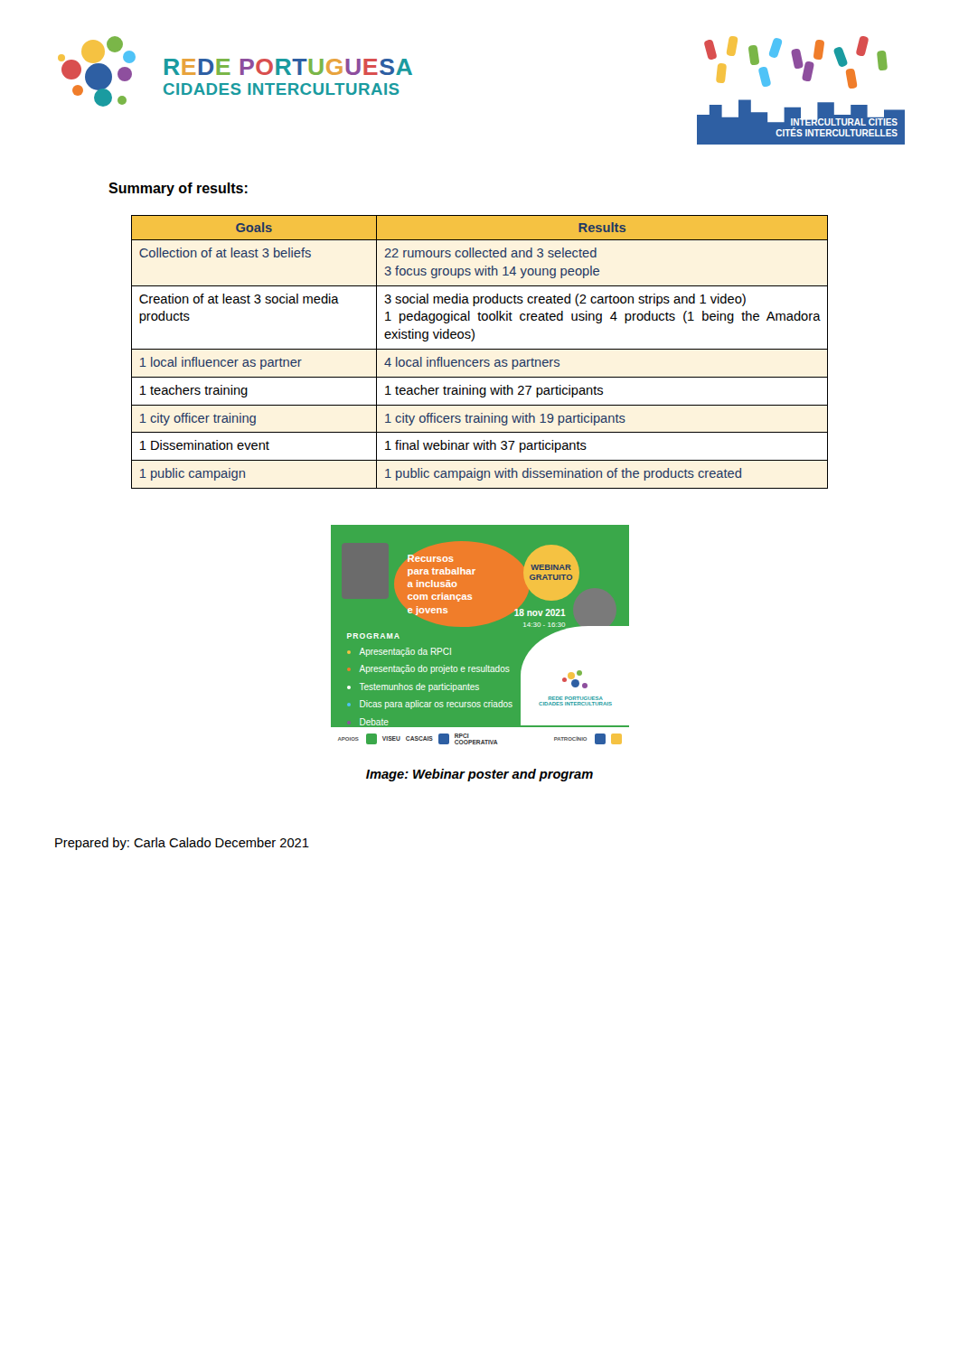REDE PORTUGUESA
CIDADES INTERCULTURAIS
INTERCULTURAL CITIES
CITÉS INTERCULTURELLES
Summary of results:
| Goals | Results |
| --- | --- |
| Collection of at least 3 beliefs | 22 rumours collected and 3 selected 3 focus groups with 14 young people |
| Creation of at least 3 social media products | 3 social media products created (2 cartoon strips and 1 video) 1 pedagogical toolkit created using 4 products (1 being the Amadora existing videos) |
| 1 local influencer as partner | 4 local influencers as partners |
| 1 teachers training | 1 teacher training with 27 participants |
| 1 city officer training | 1 city officers training with 19 participants |
| 1 Dissemination event | 1 final webinar with 37 participants |
| 1 public campaign | 1 public campaign with dissemination of the products created |
Recursos
para trabalhar
a inclusão
com crianças
e jovens
WEBINAR
GRATUITO
18 nov 2021
14:30 - 16:30
PROGRAMA
Apresentação da RPCI
Apresentação do projeto e resultados
Testemunhos de participantes
Dicas para aplicar os recursos criados
Debate
Agradecimentos e encerramento
REDE PORTUGUESA
CIDADES INTERCULTURAIS
APOIOS VISEU CASCAIS RPCI
COOPERATIVA
PATROCÍNIO
Image: Webinar poster and program
Prepared by: Carla Calado December 2021